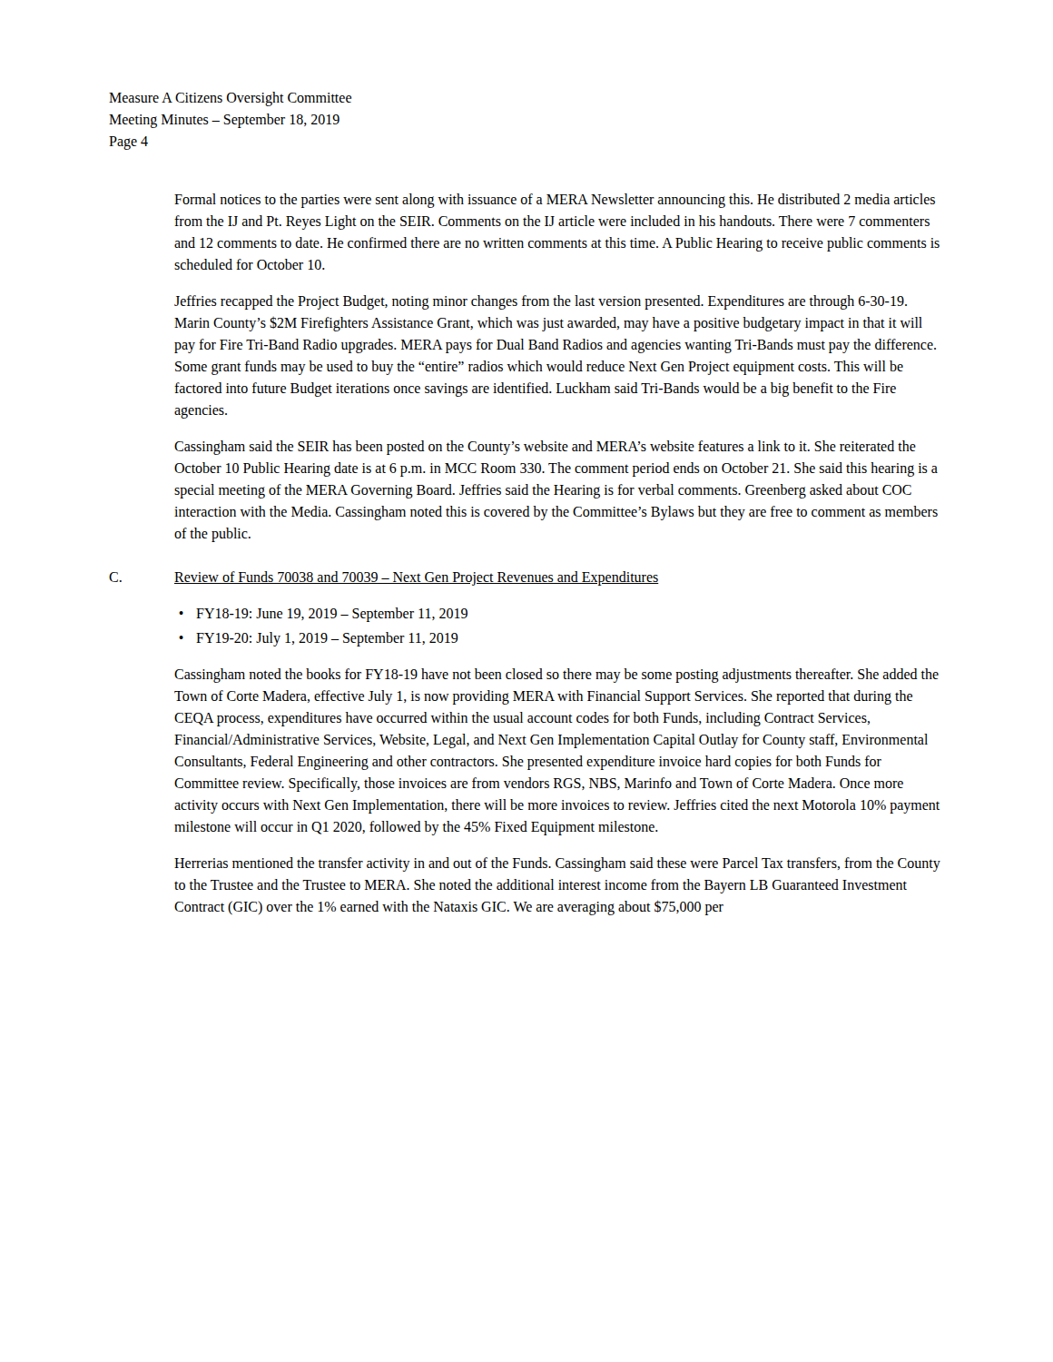Measure A Citizens Oversight Committee
Meeting Minutes – September 18, 2019
Page 4
Formal notices to the parties were sent along with issuance of a MERA Newsletter announcing this. He distributed 2 media articles from the IJ and Pt. Reyes Light on the SEIR. Comments on the IJ article were included in his handouts. There were 7 commenters and 12 comments to date. He confirmed there are no written comments at this time. A Public Hearing to receive public comments is scheduled for October 10.
Jeffries recapped the Project Budget, noting minor changes from the last version presented. Expenditures are through 6-30-19. Marin County’s $2M Firefighters Assistance Grant, which was just awarded, may have a positive budgetary impact in that it will pay for Fire Tri-Band Radio upgrades. MERA pays for Dual Band Radios and agencies wanting Tri-Bands must pay the difference. Some grant funds may be used to buy the “entire” radios which would reduce Next Gen Project equipment costs. This will be factored into future Budget iterations once savings are identified. Luckham said Tri-Bands would be a big benefit to the Fire agencies.
Cassingham said the SEIR has been posted on the County’s website and MERA’s website features a link to it. She reiterated the October 10 Public Hearing date is at 6 p.m. in MCC Room 330. The comment period ends on October 21. She said this hearing is a special meeting of the MERA Governing Board. Jeffries said the Hearing is for verbal comments. Greenberg asked about COC interaction with the Media. Cassingham noted this is covered by the Committee’s Bylaws but they are free to comment as members of the public.
C. Review of Funds 70038 and 70039 – Next Gen Project Revenues and Expenditures
FY18-19: June 19, 2019 – September 11, 2019
FY19-20: July 1, 2019 – September 11, 2019
Cassingham noted the books for FY18-19 have not been closed so there may be some posting adjustments thereafter. She added the Town of Corte Madera, effective July 1, is now providing MERA with Financial Support Services. She reported that during the CEQA process, expenditures have occurred within the usual account codes for both Funds, including Contract Services, Financial/Administrative Services, Website, Legal, and Next Gen Implementation Capital Outlay for County staff, Environmental Consultants, Federal Engineering and other contractors. She presented expenditure invoice hard copies for both Funds for Committee review. Specifically, those invoices are from vendors RGS, NBS, Marinfo and Town of Corte Madera. Once more activity occurs with Next Gen Implementation, there will be more invoices to review. Jeffries cited the next Motorola 10% payment milestone will occur in Q1 2020, followed by the 45% Fixed Equipment milestone.
Herrerias mentioned the transfer activity in and out of the Funds. Cassingham said these were Parcel Tax transfers, from the County to the Trustee and the Trustee to MERA. She noted the additional interest income from the Bayern LB Guaranteed Investment Contract (GIC) over the 1% earned with the Nataxis GIC. We are averaging about $75,000 per